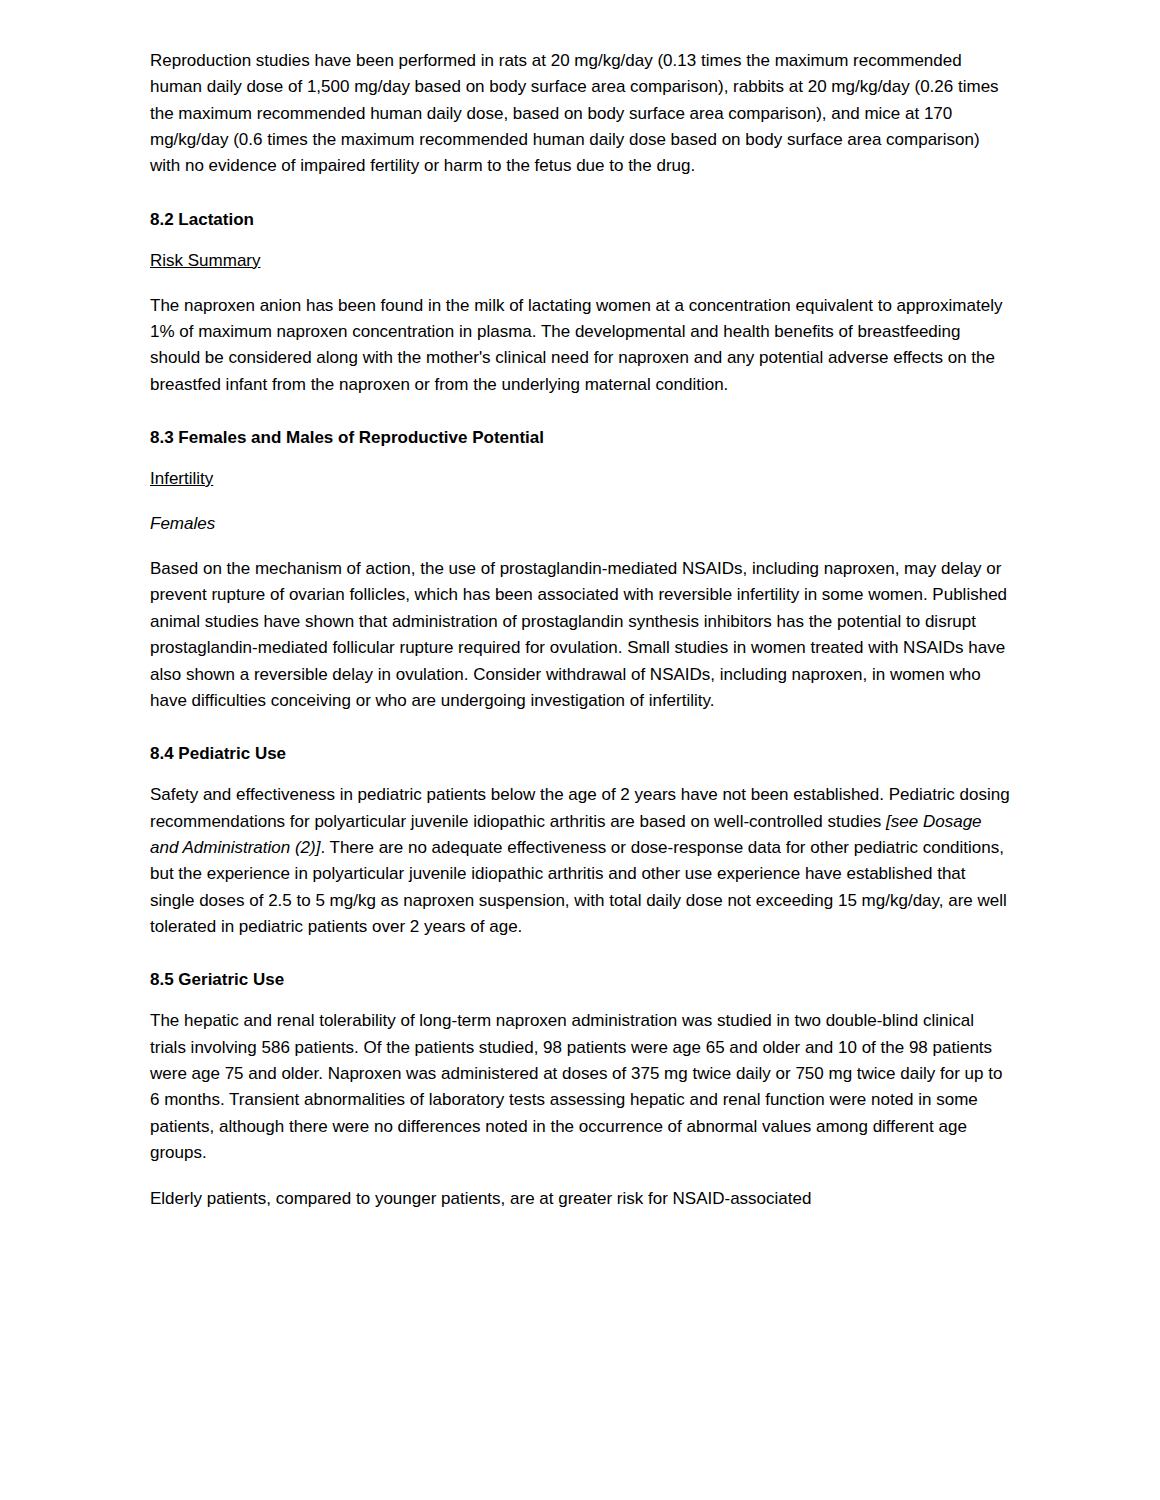Reproduction studies have been performed in rats at 20 mg/kg/day (0.13 times the maximum recommended human daily dose of 1,500 mg/day based on body surface area comparison), rabbits at 20 mg/kg/day (0.26 times the maximum recommended human daily dose, based on body surface area comparison), and mice at 170 mg/kg/day (0.6 times the maximum recommended human daily dose based on body surface area comparison) with no evidence of impaired fertility or harm to the fetus due to the drug.
8.2 Lactation
Risk Summary
The naproxen anion has been found in the milk of lactating women at a concentration equivalent to approximately 1% of maximum naproxen concentration in plasma. The developmental and health benefits of breastfeeding should be considered along with the mother's clinical need for naproxen and any potential adverse effects on the breastfed infant from the naproxen or from the underlying maternal condition.
8.3 Females and Males of Reproductive Potential
Infertility
Females
Based on the mechanism of action, the use of prostaglandin-mediated NSAIDs, including naproxen, may delay or prevent rupture of ovarian follicles, which has been associated with reversible infertility in some women. Published animal studies have shown that administration of prostaglandin synthesis inhibitors has the potential to disrupt prostaglandin-mediated follicular rupture required for ovulation. Small studies in women treated with NSAIDs have also shown a reversible delay in ovulation. Consider withdrawal of NSAIDs, including naproxen, in women who have difficulties conceiving or who are undergoing investigation of infertility.
8.4 Pediatric Use
Safety and effectiveness in pediatric patients below the age of 2 years have not been established. Pediatric dosing recommendations for polyarticular juvenile idiopathic arthritis are based on well-controlled studies [see Dosage and Administration (2)]. There are no adequate effectiveness or dose-response data for other pediatric conditions, but the experience in polyarticular juvenile idiopathic arthritis and other use experience have established that single doses of 2.5 to 5 mg/kg as naproxen suspension, with total daily dose not exceeding 15 mg/kg/day, are well tolerated in pediatric patients over 2 years of age.
8.5 Geriatric Use
The hepatic and renal tolerability of long-term naproxen administration was studied in two double-blind clinical trials involving 586 patients. Of the patients studied, 98 patients were age 65 and older and 10 of the 98 patients were age 75 and older. Naproxen was administered at doses of 375 mg twice daily or 750 mg twice daily for up to 6 months. Transient abnormalities of laboratory tests assessing hepatic and renal function were noted in some patients, although there were no differences noted in the occurrence of abnormal values among different age groups.
Elderly patients, compared to younger patients, are at greater risk for NSAID-associated